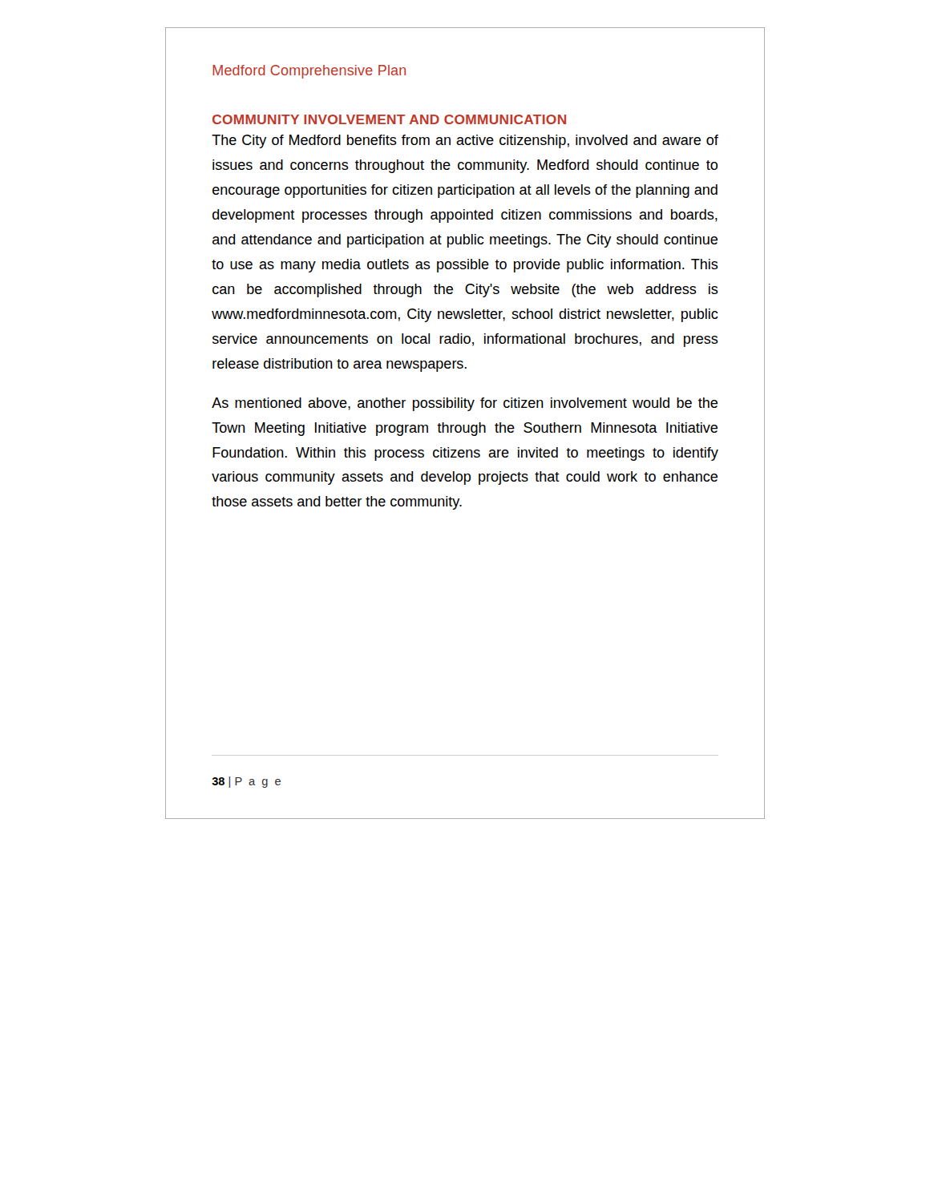Medford Comprehensive Plan
Community Involvement and Communication
The City of Medford benefits from an active citizenship, involved and aware of issues and concerns throughout the community. Medford should continue to encourage opportunities for citizen participation at all levels of the planning and development processes through appointed citizen commissions and boards, and attendance and participation at public meetings. The City should continue to use as many media outlets as possible to provide public information. This can be accomplished through the City's website (the web address is www.medfordminnesota.com, City newsletter, school district newsletter, public service announcements on local radio, informational brochures, and press release distribution to area newspapers.
As mentioned above, another possibility for citizen involvement would be the Town Meeting Initiative program through the Southern Minnesota Initiative Foundation. Within this process citizens are invited to meetings to identify various community assets and develop projects that could work to enhance those assets and better the community.
38 | P a g e